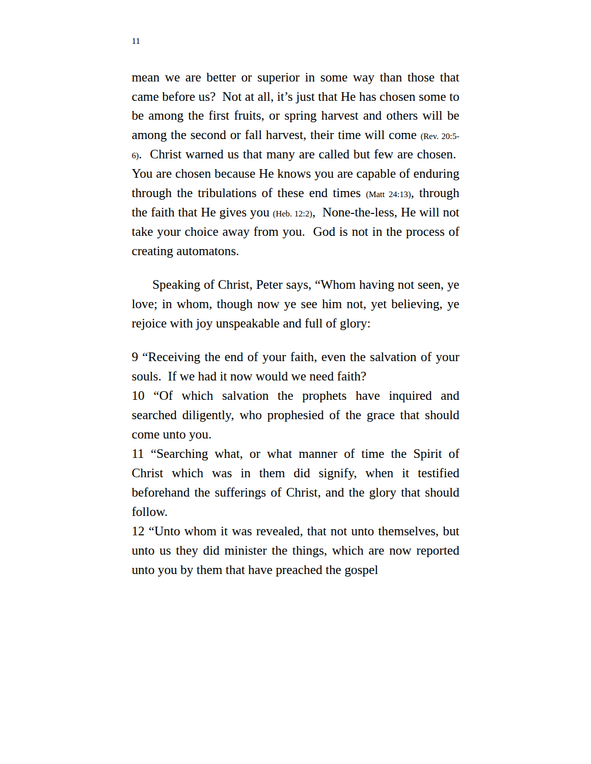11
mean we are better or superior in some way than those that came before us? Not at all, it’s just that He has chosen some to be among the first fruits, or spring harvest and others will be among the second or fall harvest, their time will come (Rev. 20:5-6). Christ warned us that many are called but few are chosen. You are chosen because He knows you are capable of enduring through the tribulations of these end times (Matt 24:13), through the faith that He gives you (Heb. 12:2), None-the-less, He will not take your choice away from you. God is not in the process of creating automatons.
Speaking of Christ, Peter says, “Whom having not seen, ye love; in whom, though now ye see him not, yet believing, ye rejoice with joy unspeakable and full of glory:
9 “Receiving the end of your faith, even the salvation of your souls. If we had it now would we need faith?
10 “Of which salvation the prophets have inquired and searched diligently, who prophesied of the grace that should come unto you.
11 “Searching what, or what manner of time the Spirit of Christ which was in them did signify, when it testified beforehand the sufferings of Christ, and the glory that should follow.
12 “Unto whom it was revealed, that not unto themselves, but unto us they did minister the things, which are now reported unto you by them that have preached the gospel